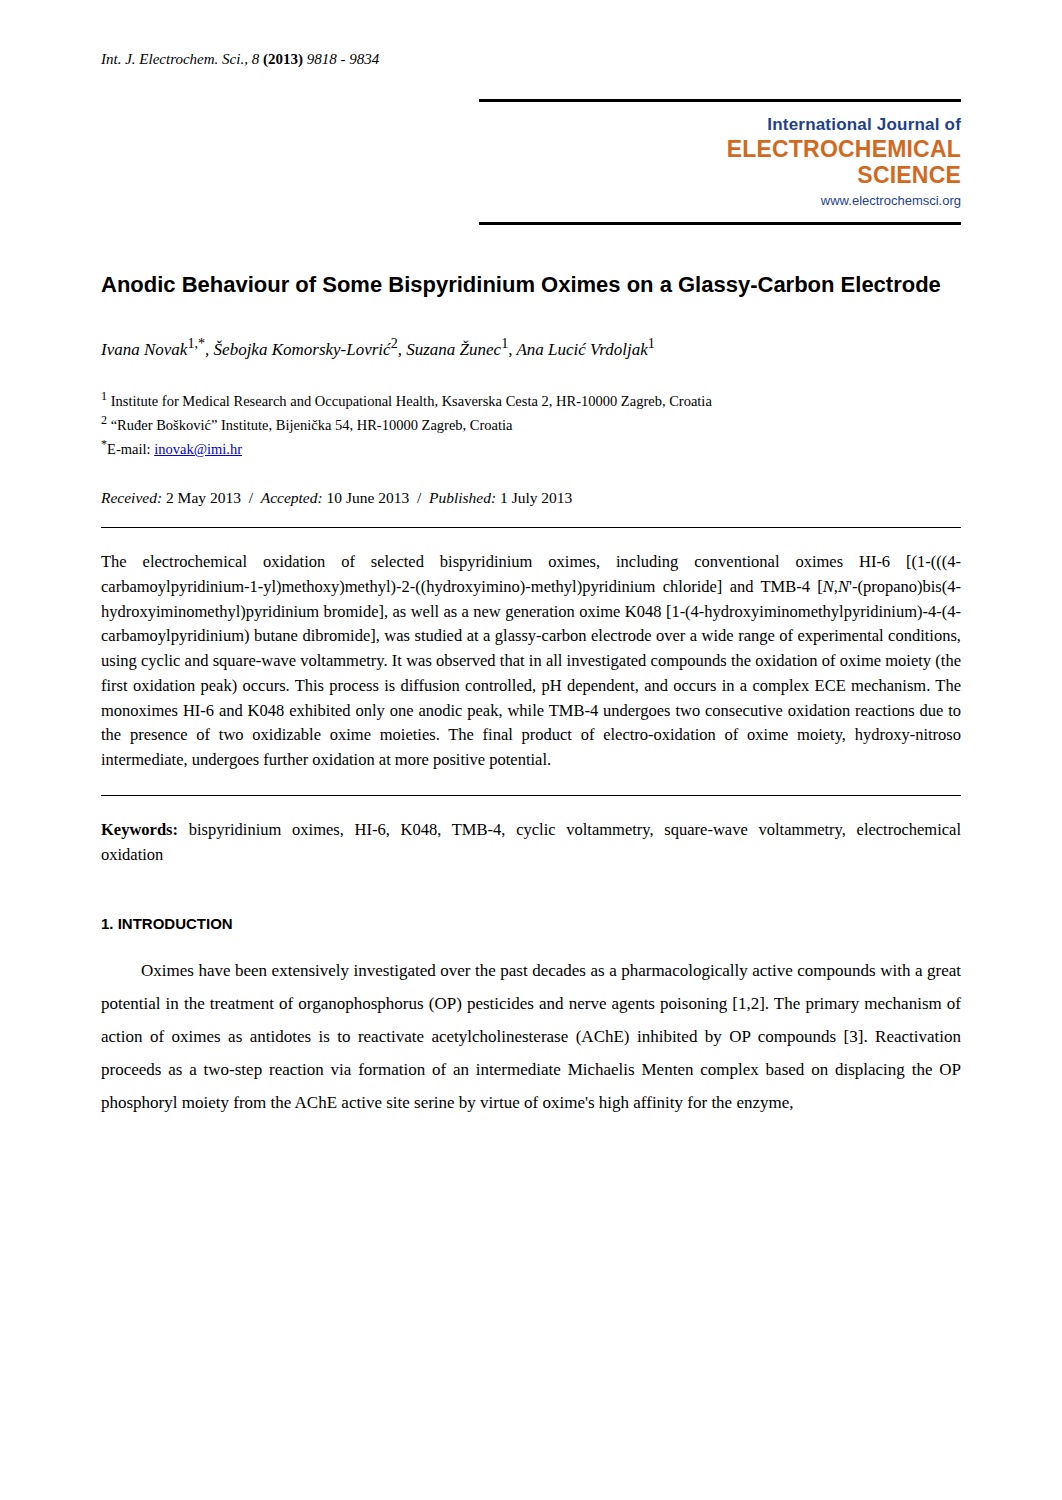Int. J. Electrochem. Sci., 8 (2013) 9818 - 9834
International Journal of
ELECTROCHEMICAL
SCIENCE
www.electrochemsci.org
Anodic Behaviour of Some Bispyridinium Oximes on a Glassy-Carbon Electrode
Ivana Novak1,*, Šebojka Komorsky-Lovrić2, Suzana Žunec1, Ana Lucić Vrdoljak1
1 Institute for Medical Research and Occupational Health, Ksaverska Cesta 2, HR-10000 Zagreb, Croatia
2 “Ruđer Bošković” Institute, Bijenička 54, HR-10000 Zagreb, Croatia
*E-mail: inovak@imi.hr
Received: 2 May 2013 / Accepted: 10 June 2013 / Published: 1 July 2013
The electrochemical oxidation of selected bispyridinium oximes, including conventional oximes HI-6 [(1-(((4-carbamoylpyridinium-1-yl)methoxy)methyl)-2-((hydroxyimino)-methyl)pyridinium chloride] and TMB-4 [N,N'-(propano)bis(4-hydroxyiminomethyl)pyridinium bromide], as well as a new generation oxime K048 [1-(4-hydroxyiminomethylpyridinium)-4-(4-carbamoylpyridinium) butane dibromide], was studied at a glassy-carbon electrode over a wide range of experimental conditions, using cyclic and square-wave voltammetry. It was observed that in all investigated compounds the oxidation of oxime moiety (the first oxidation peak) occurs. This process is diffusion controlled, pH dependent, and occurs in a complex ECE mechanism. The monoximes HI-6 and K048 exhibited only one anodic peak, while TMB-4 undergoes two consecutive oxidation reactions due to the presence of two oxidizable oxime moieties. The final product of electro-oxidation of oxime moiety, hydroxy-nitroso intermediate, undergoes further oxidation at more positive potential.
Keywords: bispyridinium oximes, HI-6, K048, TMB-4, cyclic voltammetry, square-wave voltammetry, electrochemical oxidation
1. INTRODUCTION
Oximes have been extensively investigated over the past decades as a pharmacologically active compounds with a great potential in the treatment of organophosphorus (OP) pesticides and nerve agents poisoning [1,2]. The primary mechanism of action of oximes as antidotes is to reactivate acetylcholinesterase (AChE) inhibited by OP compounds [3]. Reactivation proceeds as a two-step reaction via formation of an intermediate Michaelis Menten complex based on displacing the OP phosphoryl moiety from the AChE active site serine by virtue of oxime's high affinity for the enzyme,